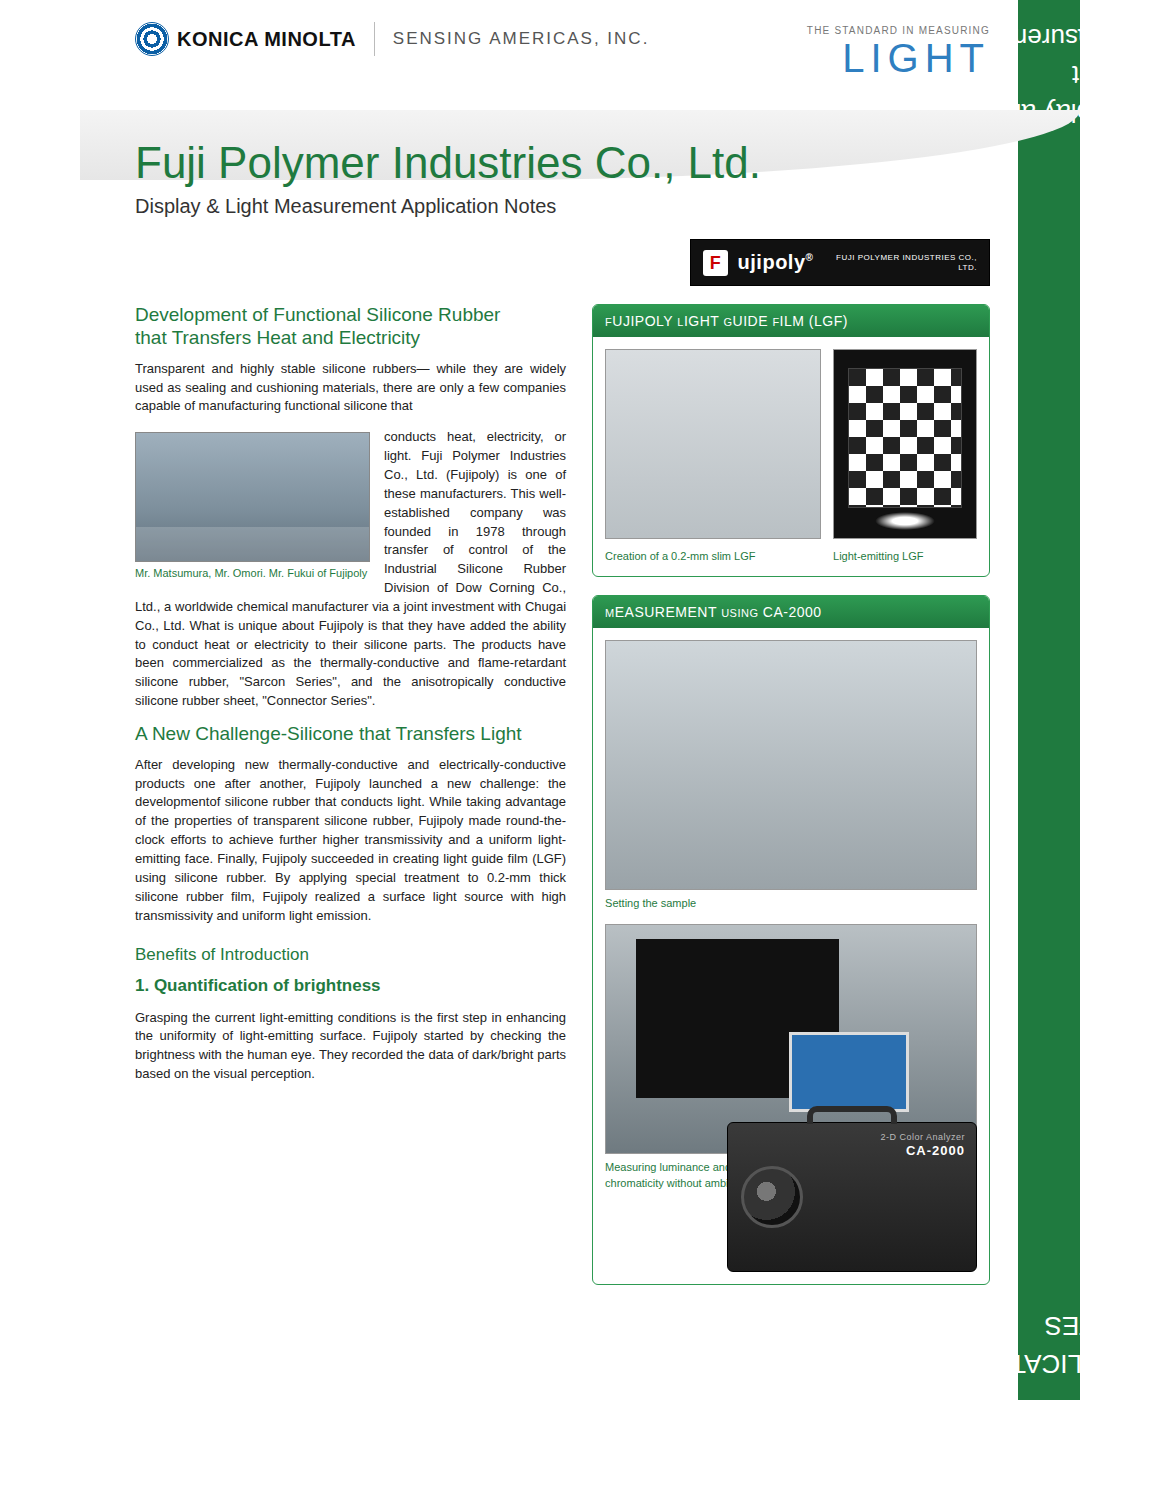Display and Light Measurement
APPLICATION NOTES
KONICA MINOLTA
SENSING AMERICAS, INC.
THE STANDARD IN MEASURING LIGHT
Fuji Polymer Industries Co., Ltd.
Display & Light Measurement Application Notes
F ujipoly® FUJI POLYMER INDUSTRIES CO., LTD.
Development of Functional Silicone Rubber
that Transfers Heat and Electricity
Transparent and highly stable silicone rubbers— while they are widely used as sealing and cushioning materials, there are only a few companies capable of manufacturing functional silicone that
Mr. Matsumura, Mr. Omori. Mr. Fukui of Fujipoly
conducts heat, electricity, or light. Fuji Polymer Industries Co., Ltd. (Fujipoly) is one of these manufacturers. This well-established company was founded in 1978 through transfer of control of the Industrial Silicone Rubber Division of Dow Corning Co., Ltd., a worldwide chemical manufacturer via a joint investment with Chugai Co., Ltd. What is unique about Fujipoly is that they have added the ability to conduct heat or electricity to their silicone parts. The products have been commercialized as the thermally-conductive and flame-retardant silicone rubber, "Sarcon Series", and the anisotropically conductive silicone rubber sheet, "Connector Series".
A New Challenge-Silicone that Transfers Light
After developing new thermally-conductive and electrically-conductive products one after another, Fujipoly launched a new challenge: the developmentof silicone rubber that conducts light. While taking advantage of the properties of transparent silicone rubber, Fujipoly made round-the-clock efforts to achieve further higher transmissivity and a uniform light-emitting face. Finally, Fujipoly succeeded in creating light guide film (LGF) using silicone rubber. By applying special treatment to 0.2-mm thick silicone rubber film, Fujipoly realized a surface light source with high transmissivity and uniform light emission.
Benefits of Introduction
1. Quantification of brightness
Grasping the current light-emitting conditions is the first step in enhancing the uniformity of light-emitting surface. Fujipoly started by checking the brightness with the human eye. They recorded the data of dark/bright parts based on the visual perception.
FUJIPOLY LIGHT GUIDE FILM (LGF)
Creation of a 0.2-mm slim LGF
Light-emitting LGF
MEASUREMENT USING CA-2000
Setting the sample
Measuring luminance and chromaticity without ambient light
2-D Color Analyzer CA-2000